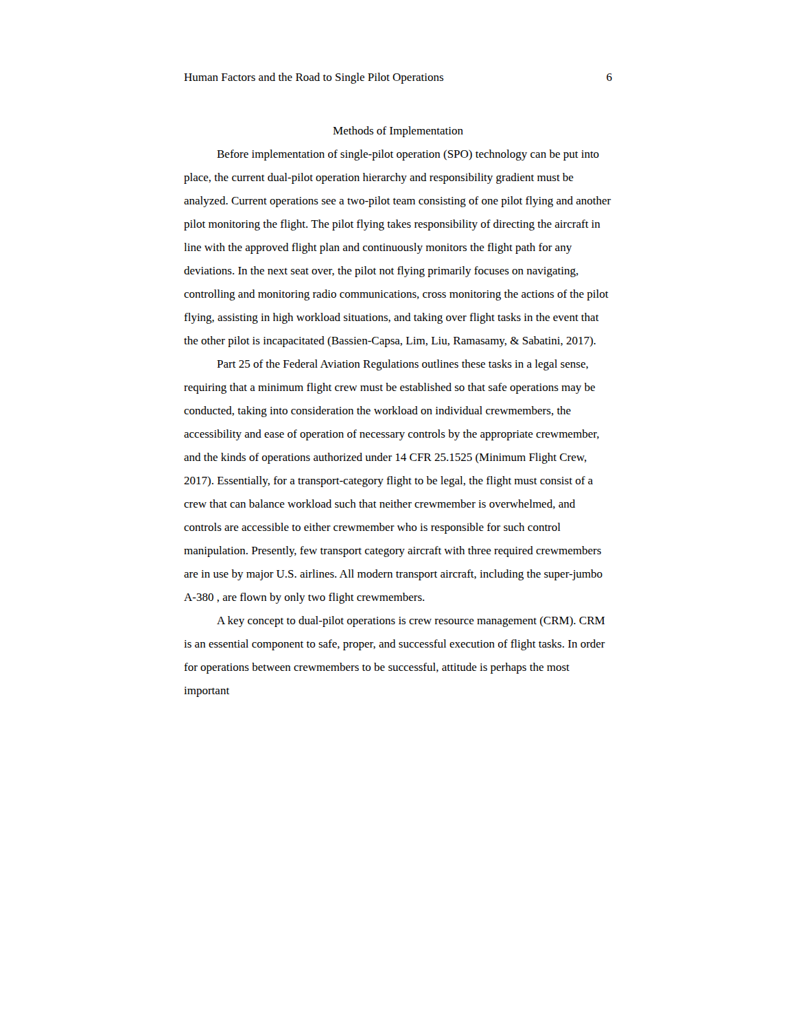Human Factors and the Road to Single Pilot Operations 6
Methods of Implementation
Before implementation of single-pilot operation (SPO) technology can be put into place, the current dual-pilot operation hierarchy and responsibility gradient must be analyzed. Current operations see a two-pilot team consisting of one pilot flying and another pilot monitoring the flight. The pilot flying takes responsibility of directing the aircraft in line with the approved flight plan and continuously monitors the flight path for any deviations. In the next seat over, the pilot not flying primarily focuses on navigating, controlling and monitoring radio communications, cross monitoring the actions of the pilot flying, assisting in high workload situations, and taking over flight tasks in the event that the other pilot is incapacitated (Bassien-Capsa, Lim, Liu, Ramasamy, & Sabatini, 2017).
Part 25 of the Federal Aviation Regulations outlines these tasks in a legal sense, requiring that a minimum flight crew must be established so that safe operations may be conducted, taking into consideration the workload on individual crewmembers, the accessibility and ease of operation of necessary controls by the appropriate crewmember, and the kinds of operations authorized under 14 CFR 25.1525 (Minimum Flight Crew, 2017). Essentially, for a transport-category flight to be legal, the flight must consist of a crew that can balance workload such that neither crewmember is overwhelmed, and controls are accessible to either crewmember who is responsible for such control manipulation. Presently, few transport category aircraft with three required crewmembers are in use by major U.S. airlines. All modern transport aircraft, including the super-jumbo A-380 , are flown by only two flight crewmembers.
A key concept to dual-pilot operations is crew resource management (CRM). CRM is an essential component to safe, proper, and successful execution of flight tasks. In order for operations between crewmembers to be successful, attitude is perhaps the most important